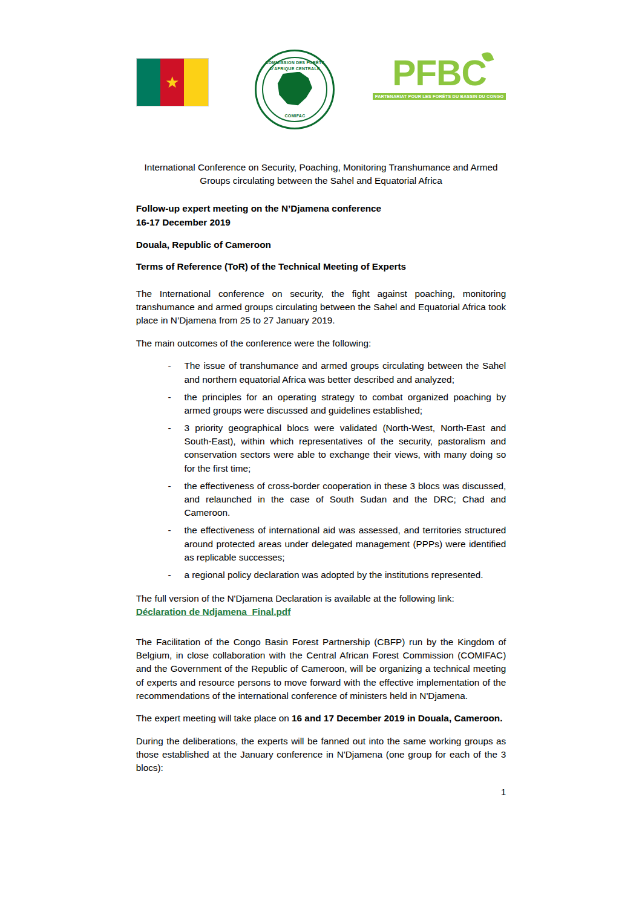★
COMMISSION DES FORÊTS D'AFRIQUE CENTRALE
COMIFAC
PFBC
PARTENARIAT POUR LES FORÊTS DU BASSIN DU CONGO
International Conference on Security, Poaching, Monitoring Transhumance and Armed Groups circulating between the Sahel and Equatorial Africa
Follow-up expert meeting on the N’Djamena conference
16-17 December 2019
Douala, Republic of Cameroon
Terms of Reference (ToR) of the Technical Meeting of Experts
The International conference on security, the fight against poaching, monitoring transhumance and armed groups circulating between the Sahel and Equatorial Africa took place in N’Djamena from 25 to 27 January 2019.
The main outcomes of the conference were the following:
The issue of transhumance and armed groups circulating between the Sahel and northern equatorial Africa was better described and analyzed;
the principles for an operating strategy to combat organized poaching by armed groups were discussed and guidelines established;
3 priority geographical blocs were validated (North-West, North-East and South-East), within which representatives of the security, pastoralism and conservation sectors were able to exchange their views, with many doing so for the first time;
the effectiveness of cross-border cooperation in these 3 blocs was discussed, and relaunched in the case of South Sudan and the DRC; Chad and Cameroon.
the effectiveness of international aid was assessed, and territories structured around protected areas under delegated management (PPPs) were identified as replicable successes;
a regional policy declaration was adopted by the institutions represented.
The full version of the N'Djamena Declaration is available at the following link:
Déclaration de Ndjamena_Final.pdf
The Facilitation of the Congo Basin Forest Partnership (CBFP) run by the Kingdom of Belgium, in close collaboration with the Central African Forest Commission (COMIFAC) and the Government of the Republic of Cameroon, will be organizing a technical meeting of experts and resource persons to move forward with the effective implementation of the recommendations of the international conference of ministers held in N'Djamena.
The expert meeting will take place on 16 and 17 December 2019 in Douala, Cameroon.
During the deliberations, the experts will be fanned out into the same working groups as those established at the January conference in N'Djamena (one group for each of the 3 blocs):
1